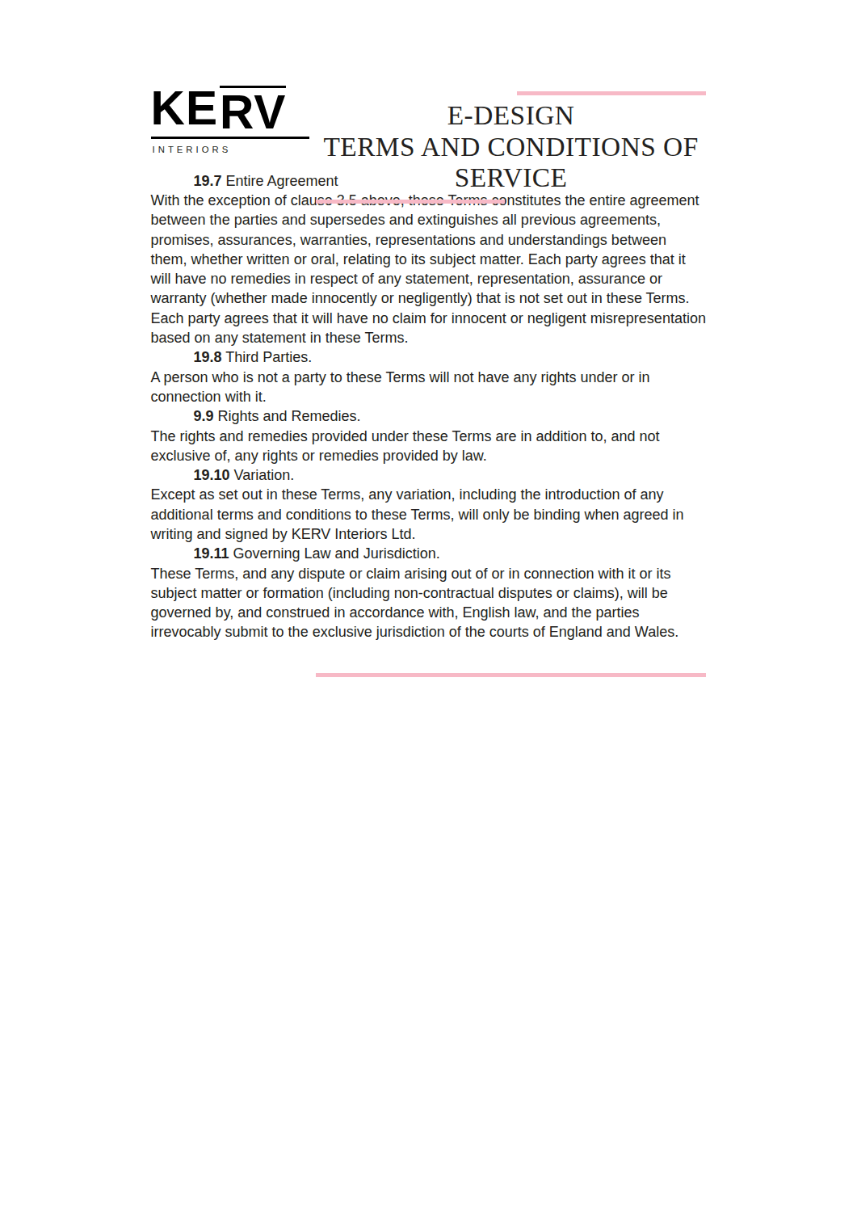KE RV
INTERIORS
E-DESIGN
TERMS AND CONDITIONS OF SERVICE
19.7 Entire Agreement
With the exception of clause 3.5 above, these Terms constitutes the entire agreement between the parties and supersedes and extinguishes all previous agreements, promises, assurances, warranties, representations and understandings between them, whether written or oral, relating to its subject matter. Each party agrees that it will have no remedies in respect of any statement, representation, assurance or warranty (whether made innocently or negligently) that is not set out in these Terms. Each party agrees that it will have no claim for innocent or negligent misrepresentation based on any statement in these Terms.
19.8 Third Parties.
A person who is not a party to these Terms will not have any rights under or in connection with it.
9.9 Rights and Remedies.
The rights and remedies provided under these Terms are in addition to, and not exclusive of, any rights or remedies provided by law.
19.10 Variation.
Except as set out in these Terms, any variation, including the introduction of any additional terms and conditions to these Terms, will only be binding when agreed in writing and signed by KERV Interiors Ltd.
19.11 Governing Law and Jurisdiction.
These Terms, and any dispute or claim arising out of or in connection with it or its subject matter or formation (including non-contractual disputes or claims), will be governed by, and construed in accordance with, English law, and the parties irrevocably submit to the exclusive jurisdiction of the courts of England and Wales.